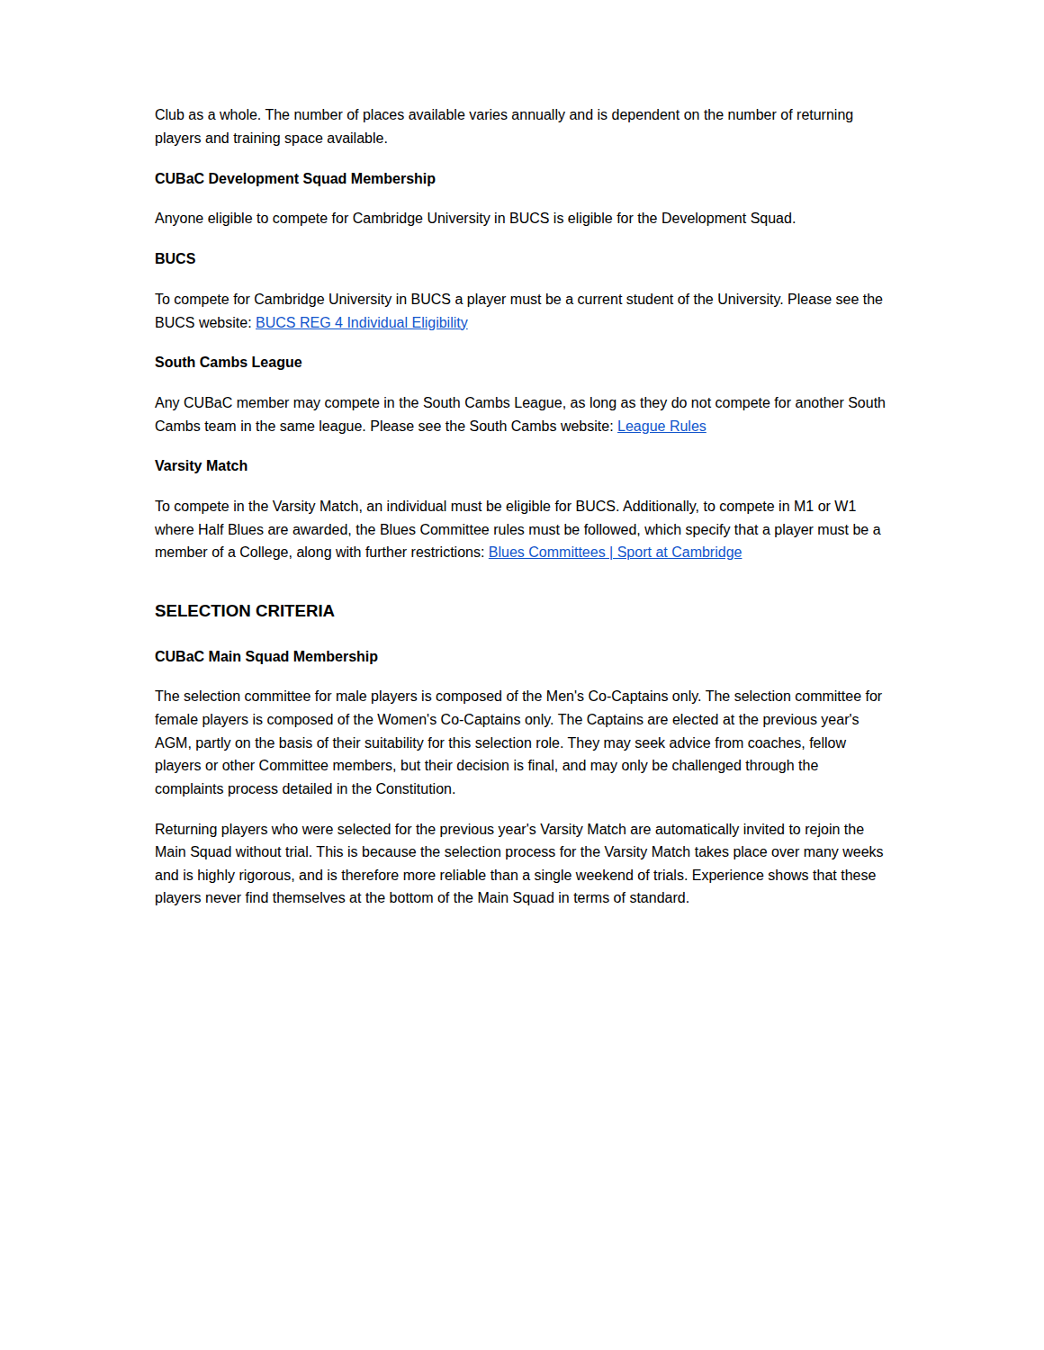Club as a whole. The number of places available varies annually and is dependent on the number of returning players and training space available.
CUBaC Development Squad Membership
Anyone eligible to compete for Cambridge University in BUCS is eligible for the Development Squad.
BUCS
To compete for Cambridge University in BUCS a player must be a current student of the University. Please see the BUCS website: BUCS REG 4 Individual Eligibility
South Cambs League
Any CUBaC member may compete in the South Cambs League, as long as they do not compete for another South Cambs team in the same league. Please see the South Cambs website: League Rules
Varsity Match
To compete in the Varsity Match, an individual must be eligible for BUCS. Additionally, to compete in M1 or W1 where Half Blues are awarded, the Blues Committee rules must be followed, which specify that a player must be a member of a College, along with further restrictions: Blues Committees | Sport at Cambridge
SELECTION CRITERIA
CUBaC Main Squad Membership
The selection committee for male players is composed of the Men's Co-Captains only. The selection committee for female players is composed of the Women's Co-Captains only. The Captains are elected at the previous year's AGM, partly on the basis of their suitability for this selection role. They may seek advice from coaches, fellow players or other Committee members, but their decision is final, and may only be challenged through the complaints process detailed in the Constitution.
Returning players who were selected for the previous year's Varsity Match are automatically invited to rejoin the Main Squad without trial. This is because the selection process for the Varsity Match takes place over many weeks and is highly rigorous, and is therefore more reliable than a single weekend of trials. Experience shows that these players never find themselves at the bottom of the Main Squad in terms of standard.